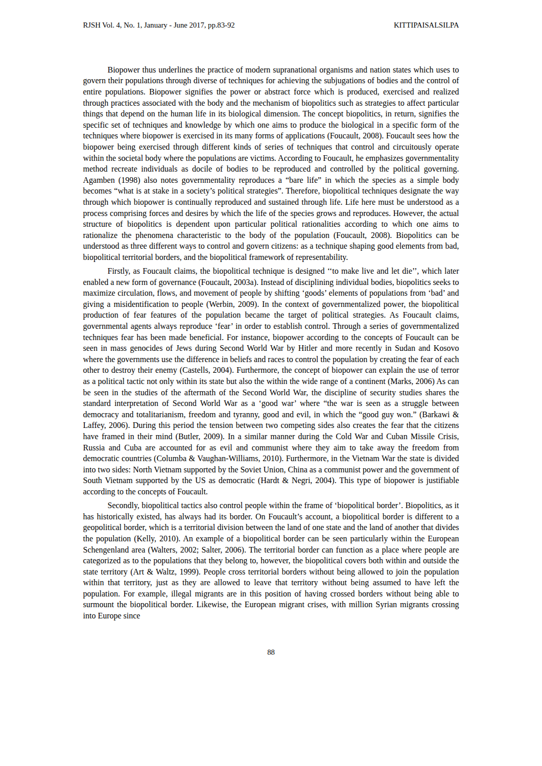RJSH Vol. 4, No. 1, January - June 2017, pp.83-92
KITTIPAISALSILPA
Biopower thus underlines the practice of modern supranational organisms and nation states which uses to govern their populations through diverse of techniques for achieving the subjugations of bodies and the control of entire populations. Biopower signifies the power or abstract force which is produced, exercised and realized through practices associated with the body and the mechanism of biopolitics such as strategies to affect particular things that depend on the human life in its biological dimension. The concept biopolitics, in return, signifies the specific set of techniques and knowledge by which one aims to produce the biological in a specific form of the techniques where biopower is exercised in its many forms of applications (Foucault, 2008). Foucault sees how the biopower being exercised through different kinds of series of techniques that control and circuitously operate within the societal body where the populations are victims. According to Foucault, he emphasizes governmentality method recreate individuals as docile of bodies to be reproduced and controlled by the political governing. Agamben (1998) also notes governmentality reproduces a “bare life” in which the species as a simple body becomes “what is at stake in a society’s political strategies”. Therefore, biopolitical techniques designate the way through which biopower is continually reproduced and sustained through life. Life here must be understood as a process comprising forces and desires by which the life of the species grows and reproduces. However, the actual structure of biopolitics is dependent upon particular political rationalities according to which one aims to rationalize the phenomena characteristic to the body of the population (Foucault, 2008). Biopolitics can be understood as three different ways to control and govern citizens: as a technique shaping good elements from bad, biopolitical territorial borders, and the biopolitical framework of representability.
Firstly, as Foucault claims, the biopolitical technique is designed ‘‘to make live and let die’’, which later enabled a new form of governance (Foucault, 2003a). Instead of disciplining individual bodies, biopolitics seeks to maximize circulation, flows, and movement of people by shifting ‘goods’ elements of populations from ‘bad’ and giving a misidentification to people (Werbin, 2009). In the context of governmentalized power, the biopolitical production of fear features of the population became the target of political strategies. As Foucault claims, governmental agents always reproduce ‘fear’ in order to establish control. Through a series of governmentalized techniques fear has been made beneficial. For instance, biopower according to the concepts of Foucault can be seen in mass genocides of Jews during Second World War by Hitler and more recently in Sudan and Kosovo where the governments use the difference in beliefs and races to control the population by creating the fear of each other to destroy their enemy (Castells, 2004). Furthermore, the concept of biopower can explain the use of terror as a political tactic not only within its state but also the within the wide range of a continent (Marks, 2006) As can be seen in the studies of the aftermath of the Second World War, the discipline of security studies shares the standard interpretation of Second World War as a ‘good war’ where “the war is seen as a struggle between democracy and totalitarianism, freedom and tyranny, good and evil, in which the “good guy won.” (Barkawi & Laffey, 2006). During this period the tension between two competing sides also creates the fear that the citizens have framed in their mind (Butler, 2009). In a similar manner during the Cold War and Cuban Missile Crisis, Russia and Cuba are accounted for as evil and communist where they aim to take away the freedom from democratic countries (Columba & Vaughan-Williams, 2010). Furthermore, in the Vietnam War the state is divided into two sides: North Vietnam supported by the Soviet Union, China as a communist power and the government of South Vietnam supported by the US as democratic (Hardt & Negri, 2004). This type of biopower is justifiable according to the concepts of Foucault.
Secondly, biopolitical tactics also control people within the frame of ‘biopolitical border’. Biopolitics, as it has historically existed, has always had its border. On Foucault’s account, a biopolitical border is different to a geopolitical border, which is a territorial division between the land of one state and the land of another that divides the population (Kelly, 2010). An example of a biopolitical border can be seen particularly within the European Schengenland area (Walters, 2002; Salter, 2006). The territorial border can function as a place where people are categorized as to the populations that they belong to, however, the biopolitical covers both within and outside the state territory (Art & Waltz, 1999). People cross territorial borders without being allowed to join the population within that territory, just as they are allowed to leave that territory without being assumed to have left the population. For example, illegal migrants are in this position of having crossed borders without being able to surmount the biopolitical border. Likewise, the European migrant crises, with million Syrian migrants crossing into Europe since
88